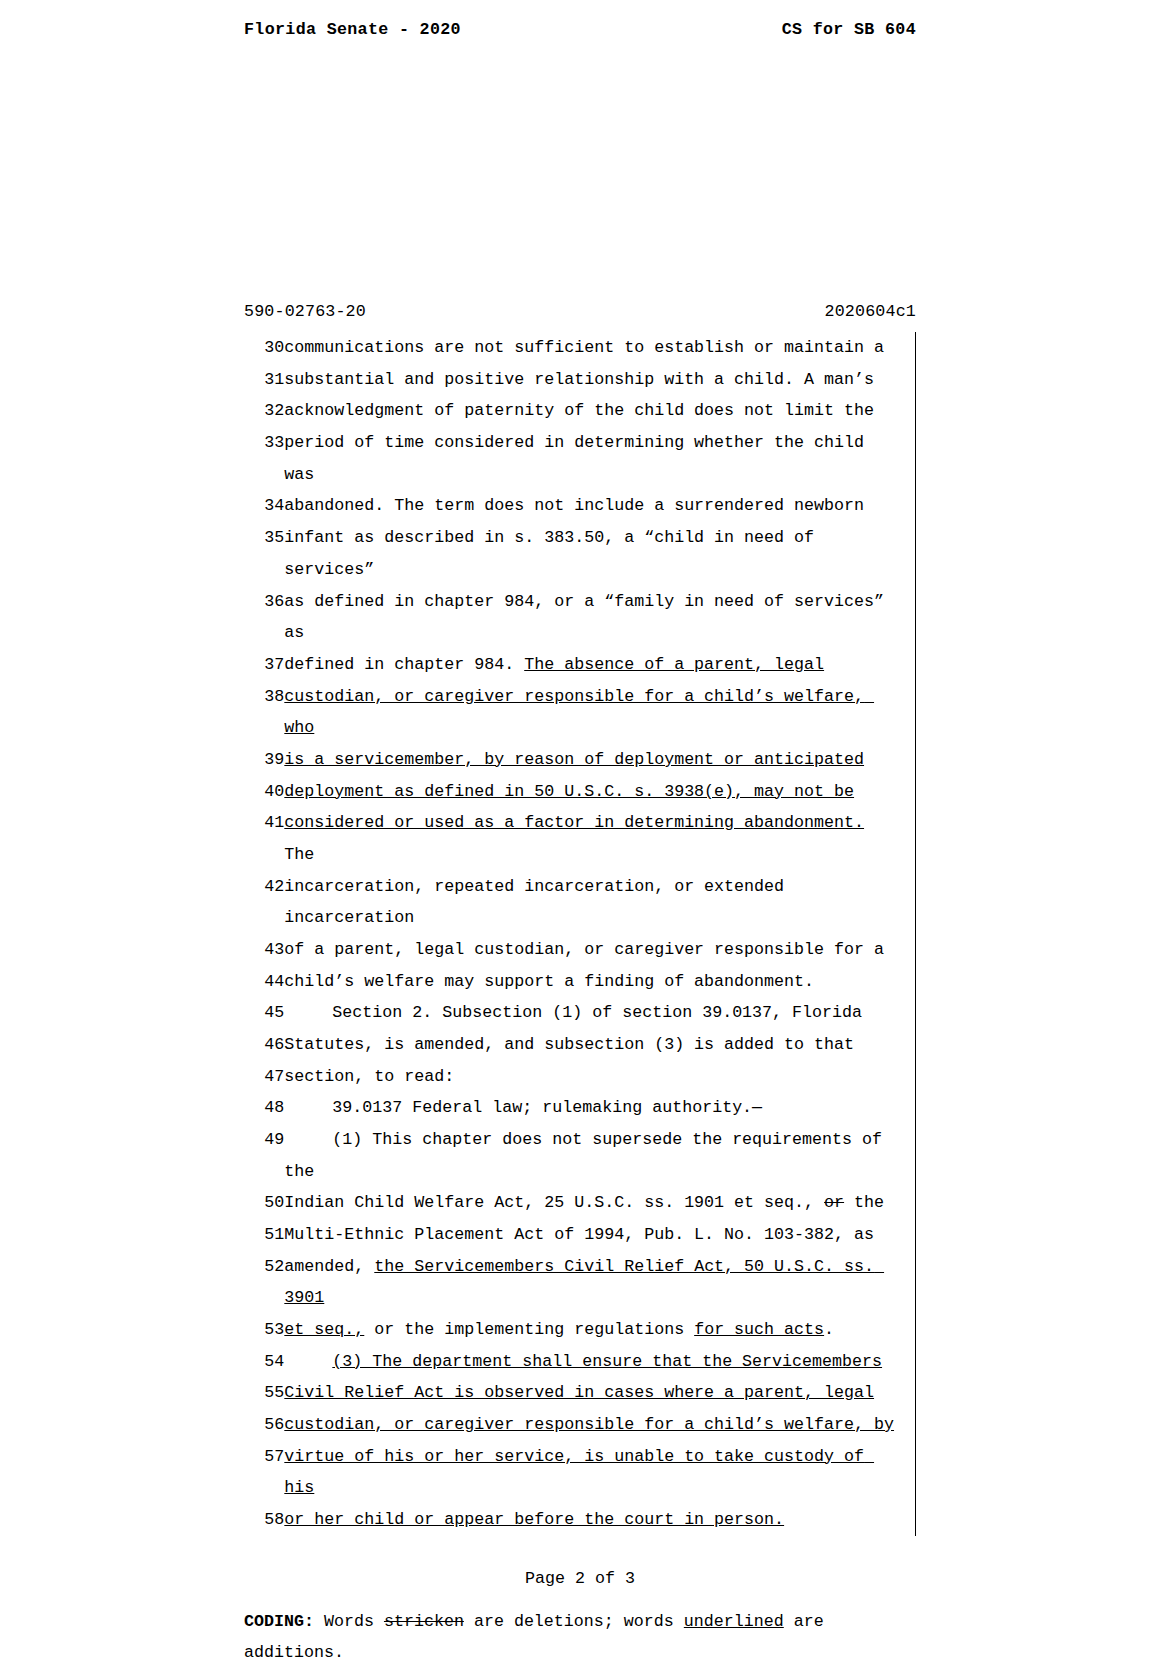Florida Senate - 2020
CS for SB 604
590-02763-20
2020604c1
| 30 | communications are not sufficient to establish or maintain a |
| 31 | substantial and positive relationship with a child. A man’s |
| 32 | acknowledgment of paternity of the child does not limit the |
| 33 | period of time considered in determining whether the child was |
| 34 | abandoned. The term does not include a surrendered newborn |
| 35 | infant as described in s. 383.50, a “child in need of services” |
| 36 | as defined in chapter 984, or a “family in need of services” as |
| 37 | defined in chapter 984. The absence of a parent, legal |
| 38 | custodian, or caregiver responsible for a child’s welfare, who |
| 39 | is a servicemember, by reason of deployment or anticipated |
| 40 | deployment as defined in 50 U.S.C. s. 3938(e), may not be |
| 41 | considered or used as a factor in determining abandonment. The |
| 42 | incarceration, repeated incarceration, or extended incarceration |
| 43 | of a parent, legal custodian, or caregiver responsible for a |
| 44 | child’s welfare may support a finding of abandonment. |
| 45 | Section 2. Subsection (1) of section 39.0137, Florida |
| 46 | Statutes, is amended, and subsection (3) is added to that |
| 47 | section, to read: |
| 48 | 39.0137 Federal law; rulemaking authority.— |
| 49 | (1) This chapter does not supersede the requirements of the |
| 50 | Indian Child Welfare Act, 25 U.S.C. ss. 1901 et seq., or the |
| 51 | Multi-Ethnic Placement Act of 1994, Pub. L. No. 103-382, as |
| 52 | amended, the Servicemembers Civil Relief Act, 50 U.S.C. ss. 3901 |
| 53 | et seq., or the implementing regulations for such acts . |
| 54 | (3) The department shall ensure that the Servicemembers |
| 55 | Civil Relief Act is observed in cases where a parent, legal |
| 56 | custodian, or caregiver responsible for a child’s welfare, by |
| 57 | virtue of his or her service, is unable to take custody of his |
| 58 | or her child or appear before the court in person. |
Page 2 of 3
CODING: Words stricken are deletions; words underlined are additions.